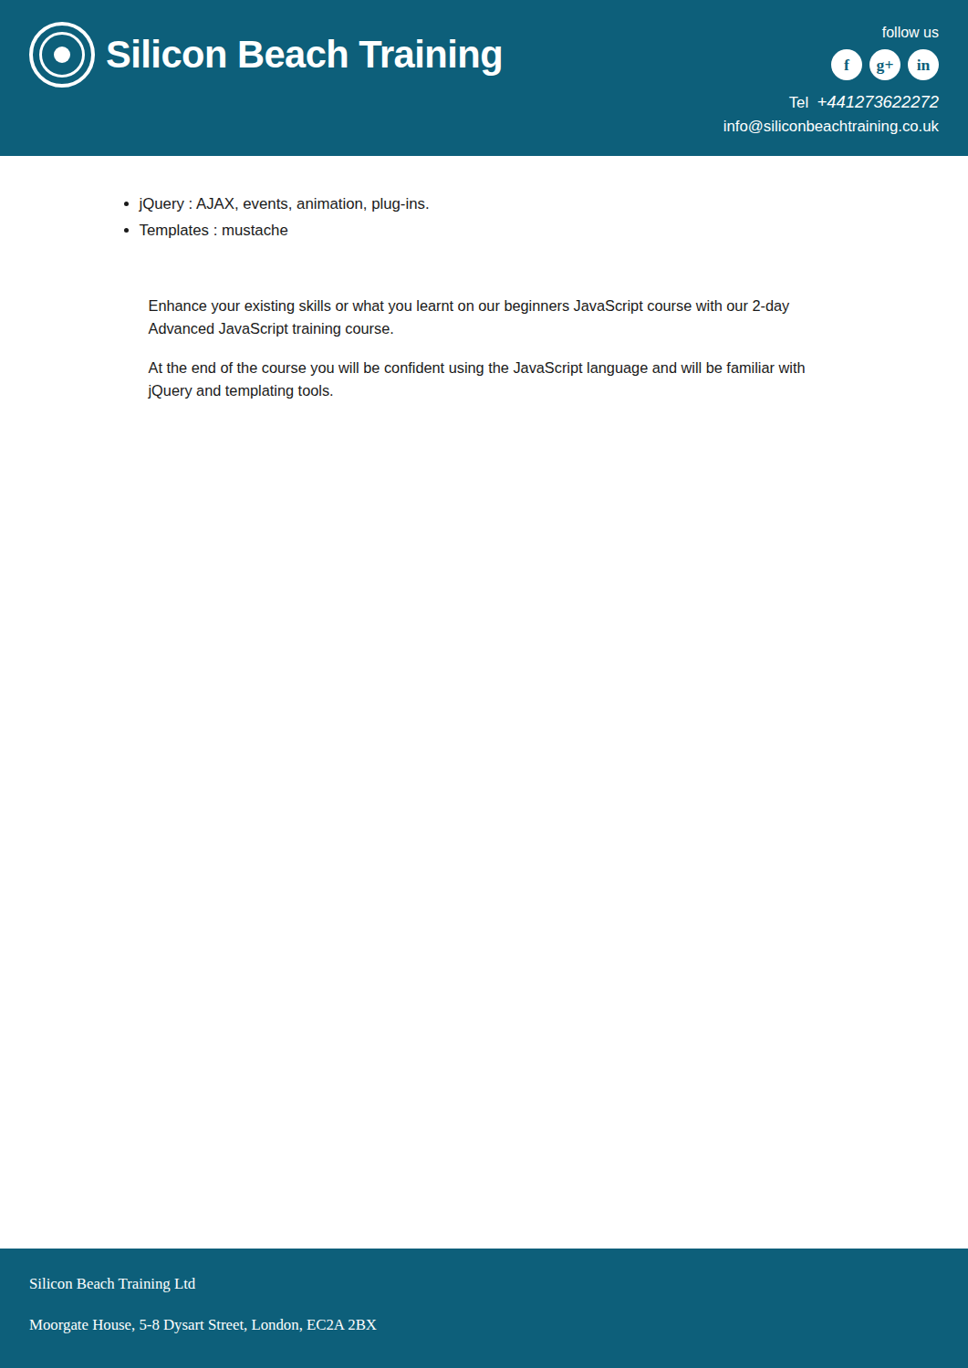Silicon Beach Training
follow us
f
g+
in
Tel +441273622272
info@siliconbeachtraining.co.uk
jQuery : AJAX, events, animation, plug-ins.
Templates : mustache
Enhance your existing skills or what you learnt on our beginners JavaScript course with our 2-day Advanced JavaScript training course.
At the end of the course you will be confident using the JavaScript language and will be familiar with jQuery and templating tools.
Silicon Beach Training Ltd
Moorgate House, 5-8 Dysart Street, London, EC2A 2BX